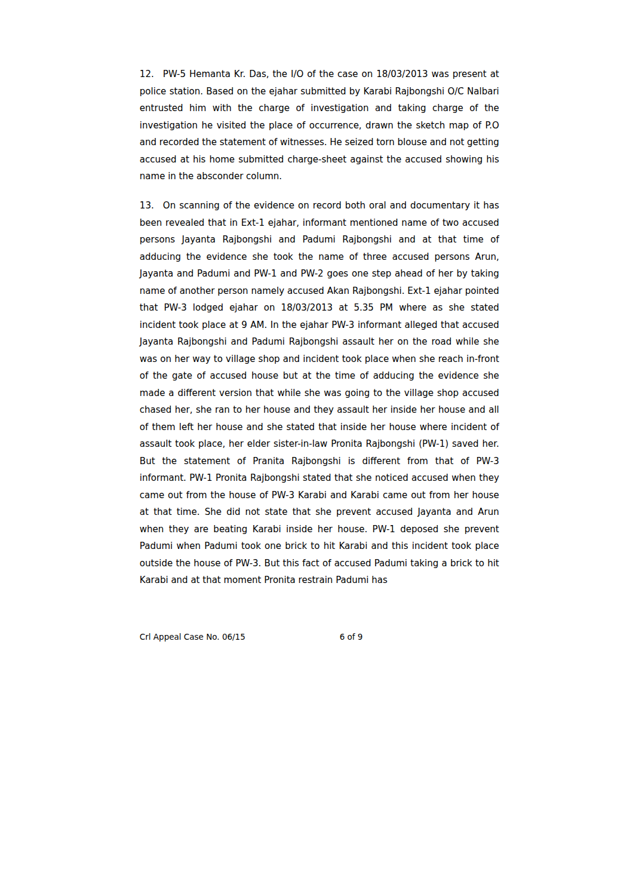12. PW-5 Hemanta Kr. Das, the I/O of the case on 18/03/2013 was present at police station. Based on the ejahar submitted by Karabi Rajbongshi O/C Nalbari entrusted him with the charge of investigation and taking charge of the investigation he visited the place of occurrence, drawn the sketch map of P.O and recorded the statement of witnesses. He seized torn blouse and not getting accused at his home submitted charge-sheet against the accused showing his name in the absconder column.
13. On scanning of the evidence on record both oral and documentary it has been revealed that in Ext-1 ejahar, informant mentioned name of two accused persons Jayanta Rajbongshi and Padumi Rajbongshi and at that time of adducing the evidence she took the name of three accused persons Arun, Jayanta and Padumi and PW-1 and PW-2 goes one step ahead of her by taking name of another person namely accused Akan Rajbongshi. Ext-1 ejahar pointed that PW-3 lodged ejahar on 18/03/2013 at 5.35 PM where as she stated incident took place at 9 AM. In the ejahar PW-3 informant alleged that accused Jayanta Rajbongshi and Padumi Rajbongshi assault her on the road while she was on her way to village shop and incident took place when she reach in-front of the gate of accused house but at the time of adducing the evidence she made a different version that while she was going to the village shop accused chased her, she ran to her house and they assault her inside her house and all of them left her house and she stated that inside her house where incident of assault took place, her elder sister-in-law Pronita Rajbongshi (PW-1) saved her. But the statement of Pranita Rajbongshi is different from that of PW-3 informant. PW-1 Pronita Rajbongshi stated that she noticed accused when they came out from the house of PW-3 Karabi and Karabi came out from her house at that time. She did not state that she prevent accused Jayanta and Arun when they are beating Karabi inside her house. PW-1 deposed she prevent Padumi when Padumi took one brick to hit Karabi and this incident took place outside the house of PW-3. But this fact of accused Padumi taking a brick to hit Karabi and at that moment Pronita restrain Padumi has
Crl Appeal Case No. 06/15 6 of 9